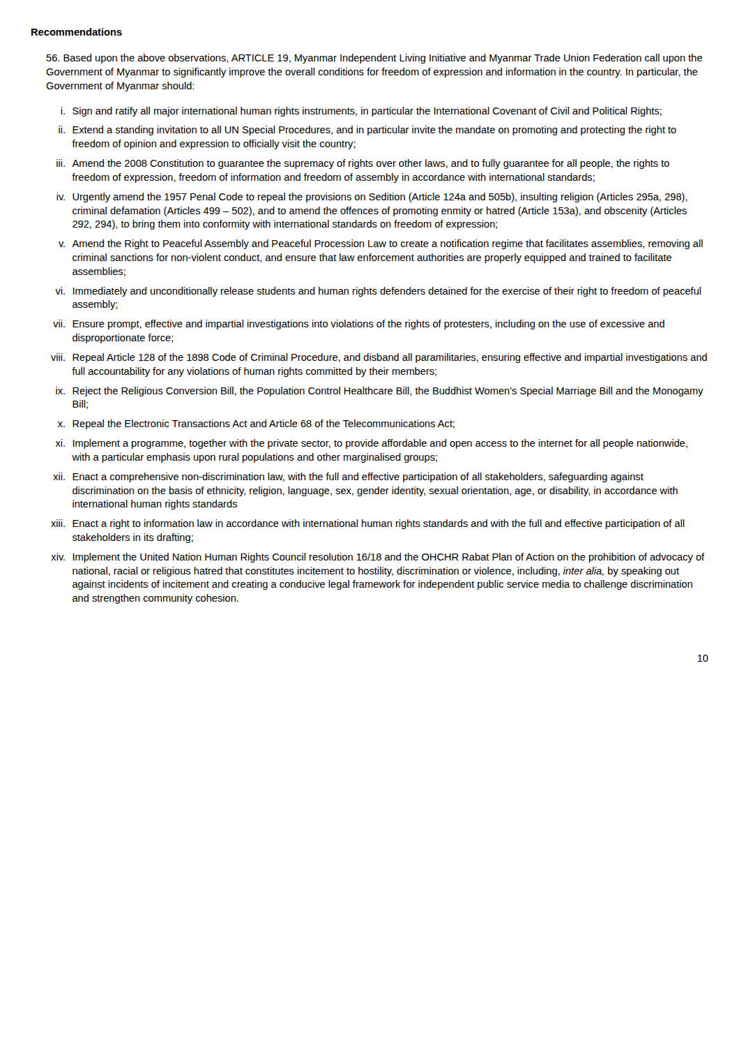Recommendations
56. Based upon the above observations, ARTICLE 19, Myanmar Independent Living Initiative and Myanmar Trade Union Federation call upon the Government of Myanmar to significantly improve the overall conditions for freedom of expression and information in the country. In particular, the Government of Myanmar should:
Sign and ratify all major international human rights instruments, in particular the International Covenant of Civil and Political Rights;
Extend a standing invitation to all UN Special Procedures, and in particular invite the mandate on promoting and protecting the right to freedom of opinion and expression to officially visit the country;
Amend the 2008 Constitution to guarantee the supremacy of rights over other laws, and to fully guarantee for all people, the rights to freedom of expression, freedom of information and freedom of assembly in accordance with international standards;
Urgently amend the 1957 Penal Code to repeal the provisions on Sedition (Article 124a and 505b), insulting religion (Articles 295a, 298), criminal defamation (Articles 499 – 502), and to amend the offences of promoting enmity or hatred (Article 153a), and obscenity (Articles 292, 294), to bring them into conformity with international standards on freedom of expression;
Amend the Right to Peaceful Assembly and Peaceful Procession Law to create a notification regime that facilitates assemblies, removing all criminal sanctions for non-violent conduct, and ensure that law enforcement authorities are properly equipped and trained to facilitate assemblies;
Immediately and unconditionally release students and human rights defenders detained for the exercise of their right to freedom of peaceful assembly;
Ensure prompt, effective and impartial investigations into violations of the rights of protesters, including on the use of excessive and disproportionate force;
Repeal Article 128 of the 1898 Code of Criminal Procedure, and disband all paramilitaries, ensuring effective and impartial investigations and full accountability for any violations of human rights committed by their members;
Reject the Religious Conversion Bill, the Population Control Healthcare Bill, the Buddhist Women's Special Marriage Bill and the Monogamy Bill;
Repeal the Electronic Transactions Act and Article 68 of the Telecommunications Act;
Implement a programme, together with the private sector, to provide affordable and open access to the internet for all people nationwide, with a particular emphasis upon rural populations and other marginalised groups;
Enact a comprehensive non-discrimination law, with the full and effective participation of all stakeholders, safeguarding against discrimination on the basis of ethnicity, religion, language, sex, gender identity, sexual orientation, age, or disability, in accordance with international human rights standards
Enact a right to information law in accordance with international human rights standards and with the full and effective participation of all stakeholders in its drafting;
Implement the United Nation Human Rights Council resolution 16/18 and the OHCHR Rabat Plan of Action on the prohibition of advocacy of national, racial or religious hatred that constitutes incitement to hostility, discrimination or violence, including, inter alia, by speaking out against incidents of incitement and creating a conducive legal framework for independent public service media to challenge discrimination and strengthen community cohesion.
10